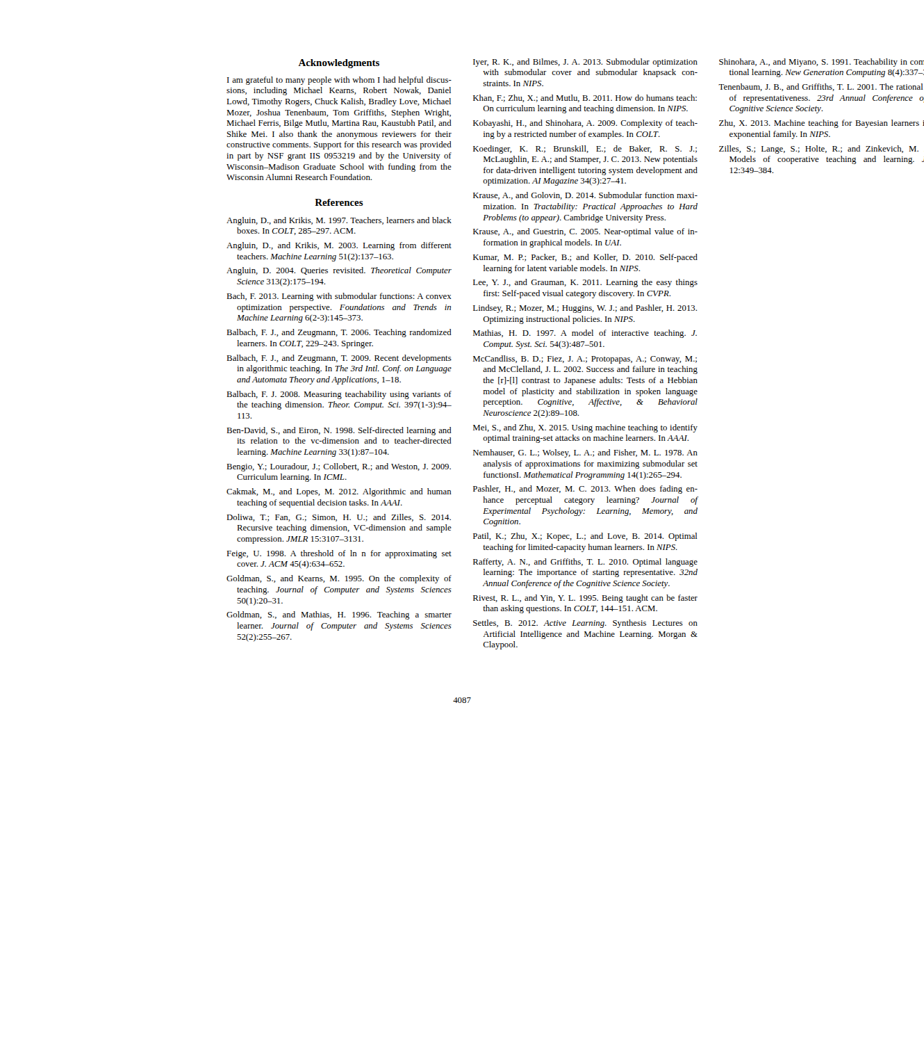Acknowledgments
I am grateful to many people with whom I had helpful discussions, including Michael Kearns, Robert Nowak, Daniel Lowd, Timothy Rogers, Chuck Kalish, Bradley Love, Michael Mozer, Joshua Tenenbaum, Tom Griffiths, Stephen Wright, Michael Ferris, Bilge Mutlu, Martina Rau, Kaustubh Patil, and Shike Mei. I also thank the anonymous reviewers for their constructive comments. Support for this research was provided in part by NSF grant IIS 0953219 and by the University of Wisconsin–Madison Graduate School with funding from the Wisconsin Alumni Research Foundation.
References
Angluin, D., and Krikis, M. 1997. Teachers, learners and black boxes. In COLT, 285–297. ACM.
Angluin, D., and Krikis, M. 2003. Learning from different teachers. Machine Learning 51(2):137–163.
Angluin, D. 2004. Queries revisited. Theoretical Computer Science 313(2):175–194.
Bach, F. 2013. Learning with submodular functions: A convex optimization perspective. Foundations and Trends in Machine Learning 6(2-3):145–373.
Balbach, F. J., and Zeugmann, T. 2006. Teaching randomized learners. In COLT, 229–243. Springer.
Balbach, F. J., and Zeugmann, T. 2009. Recent developments in algorithmic teaching. In The 3rd Intl. Conf. on Language and Automata Theory and Applications, 1–18.
Balbach, F. J. 2008. Measuring teachability using variants of the teaching dimension. Theor. Comput. Sci. 397(1-3):94–113.
Ben-David, S., and Eiron, N. 1998. Self-directed learning and its relation to the vc-dimension and to teacher-directed learning. Machine Learning 33(1):87–104.
Bengio, Y.; Louradour, J.; Collobert, R.; and Weston, J. 2009. Curriculum learning. In ICML.
Cakmak, M., and Lopes, M. 2012. Algorithmic and human teaching of sequential decision tasks. In AAAI.
Doliwa, T.; Fan, G.; Simon, H. U.; and Zilles, S. 2014. Recursive teaching dimension, VC-dimension and sample compression. JMLR 15:3107–3131.
Feige, U. 1998. A threshold of ln n for approximating set cover. J. ACM 45(4):634–652.
Goldman, S., and Kearns, M. 1995. On the complexity of teaching. Journal of Computer and Systems Sciences 50(1):20–31.
Goldman, S., and Mathias, H. 1996. Teaching a smarter learner. Journal of Computer and Systems Sciences 52(2):255–267.
Iyer, R. K., and Bilmes, J. A. 2013. Submodular optimization with submodular cover and submodular knapsack constraints. In NIPS.
Khan, F.; Zhu, X.; and Mutlu, B. 2011. How do humans teach: On curriculum learning and teaching dimension. In NIPS.
Kobayashi, H., and Shinohara, A. 2009. Complexity of teaching by a restricted number of examples. In COLT.
Koedinger, K. R.; Brunskill, E.; de Baker, R. S. J.; McLaughlin, E. A.; and Stamper, J. C. 2013. New potentials for data-driven intelligent tutoring system development and optimization. AI Magazine 34(3):27–41.
Krause, A., and Golovin, D. 2014. Submodular function maximization. In Tractability: Practical Approaches to Hard Problems (to appear). Cambridge University Press.
Krause, A., and Guestrin, C. 2005. Near-optimal value of information in graphical models. In UAI.
Kumar, M. P.; Packer, B.; and Koller, D. 2010. Self-paced learning for latent variable models. In NIPS.
Lee, Y. J., and Grauman, K. 2011. Learning the easy things first: Self-paced visual category discovery. In CVPR.
Lindsey, R.; Mozer, M.; Huggins, W. J.; and Pashler, H. 2013. Optimizing instructional policies. In NIPS.
Mathias, H. D. 1997. A model of interactive teaching. J. Comput. Syst. Sci. 54(3):487–501.
McCandliss, B. D.; Fiez, J. A.; Protopapas, A.; Conway, M.; and McClelland, J. L. 2002. Success and failure in teaching the [r]-[l] contrast to Japanese adults: Tests of a Hebbian model of plasticity and stabilization in spoken language perception. Cognitive, Affective, & Behavioral Neuroscience 2(2):89–108.
Mei, S., and Zhu, X. 2015. Using machine teaching to identify optimal training-set attacks on machine learners. In AAAI.
Nemhauser, G. L.; Wolsey, L. A.; and Fisher, M. L. 1978. An analysis of approximations for maximizing submodular set functionsI. Mathematical Programming 14(1):265–294.
Pashler, H., and Mozer, M. C. 2013. When does fading enhance perceptual category learning? Journal of Experimental Psychology: Learning, Memory, and Cognition.
Patil, K.; Zhu, X.; Kopec, L.; and Love, B. 2014. Optimal teaching for limited-capacity human learners. In NIPS.
Rafferty, A. N., and Griffiths, T. L. 2010. Optimal language learning: The importance of starting representative. 32nd Annual Conference of the Cognitive Science Society.
Rivest, R. L., and Yin, Y. L. 1995. Being taught can be faster than asking questions. In COLT, 144–151. ACM.
Settles, B. 2012. Active Learning. Synthesis Lectures on Artificial Intelligence and Machine Learning. Morgan & Claypool.
Shinohara, A., and Miyano, S. 1991. Teachability in computational learning. New Generation Computing 8(4):337–348.
Tenenbaum, J. B., and Griffiths, T. L. 2001. The rational basis of representativeness. 23rd Annual Conference of the Cognitive Science Society.
Zhu, X. 2013. Machine teaching for Bayesian learners in the exponential family. In NIPS.
Zilles, S.; Lange, S.; Holte, R.; and Zinkevich, M. 2011. Models of cooperative teaching and learning. JMLR 12:349–384.
4087